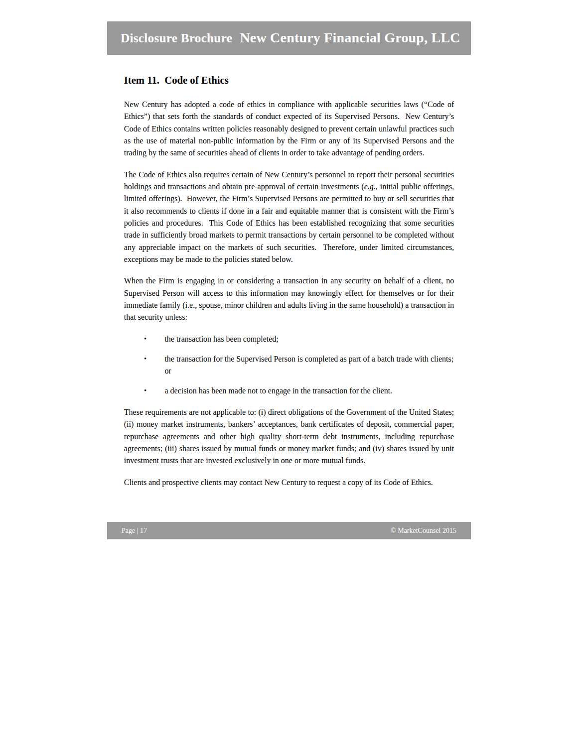Disclosure Brochure
New Century Financial Group, LLC
Item 11. Code of Ethics
New Century has adopted a code of ethics in compliance with applicable securities laws (“Code of Ethics”) that sets forth the standards of conduct expected of its Supervised Persons. New Century’s Code of Ethics contains written policies reasonably designed to prevent certain unlawful practices such as the use of material non-public information by the Firm or any of its Supervised Persons and the trading by the same of securities ahead of clients in order to take advantage of pending orders.
The Code of Ethics also requires certain of New Century’s personnel to report their personal securities holdings and transactions and obtain pre-approval of certain investments (e.g., initial public offerings, limited offerings). However, the Firm’s Supervised Persons are permitted to buy or sell securities that it also recommends to clients if done in a fair and equitable manner that is consistent with the Firm’s policies and procedures. This Code of Ethics has been established recognizing that some securities trade in sufficiently broad markets to permit transactions by certain personnel to be completed without any appreciable impact on the markets of such securities. Therefore, under limited circumstances, exceptions may be made to the policies stated below.
When the Firm is engaging in or considering a transaction in any security on behalf of a client, no Supervised Person will access to this information may knowingly effect for themselves or for their immediate family (i.e., spouse, minor children and adults living in the same household) a transaction in that security unless:
the transaction has been completed;
the transaction for the Supervised Person is completed as part of a batch trade with clients; or
a decision has been made not to engage in the transaction for the client.
These requirements are not applicable to: (i) direct obligations of the Government of the United States; (ii) money market instruments, bankers’ acceptances, bank certificates of deposit, commercial paper, repurchase agreements and other high quality short-term debt instruments, including repurchase agreements; (iii) shares issued by mutual funds or money market funds; and (iv) shares issued by unit investment trusts that are invested exclusively in one or more mutual funds.
Clients and prospective clients may contact New Century to request a copy of its Code of Ethics.
Page | 17
© MarketCounsel 2015